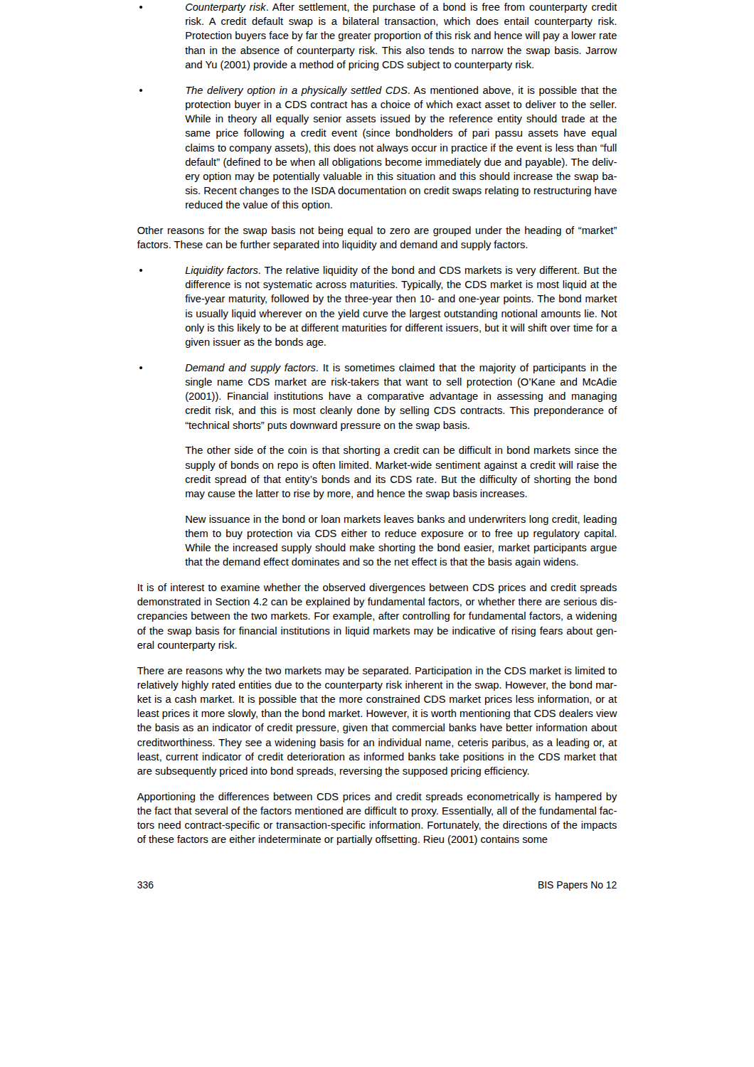Counterparty risk. After settlement, the purchase of a bond is free from counterparty credit risk. A credit default swap is a bilateral transaction, which does entail counterparty risk. Protection buyers face by far the greater proportion of this risk and hence will pay a lower rate than in the absence of counterparty risk. This also tends to narrow the swap basis. Jarrow and Yu (2001) provide a method of pricing CDS subject to counterparty risk.
The delivery option in a physically settled CDS. As mentioned above, it is possible that the protection buyer in a CDS contract has a choice of which exact asset to deliver to the seller. While in theory all equally senior assets issued by the reference entity should trade at the same price following a credit event (since bondholders of pari passu assets have equal claims to company assets), this does not always occur in practice if the event is less than “full default” (defined to be when all obligations become immediately due and payable). The delivery option may be potentially valuable in this situation and this should increase the swap basis. Recent changes to the ISDA documentation on credit swaps relating to restructuring have reduced the value of this option.
Other reasons for the swap basis not being equal to zero are grouped under the heading of “market” factors. These can be further separated into liquidity and demand and supply factors.
Liquidity factors. The relative liquidity of the bond and CDS markets is very different. But the difference is not systematic across maturities. Typically, the CDS market is most liquid at the five-year maturity, followed by the three-year then 10- and one-year points. The bond market is usually liquid wherever on the yield curve the largest outstanding notional amounts lie. Not only is this likely to be at different maturities for different issuers, but it will shift over time for a given issuer as the bonds age.
Demand and supply factors. It is sometimes claimed that the majority of participants in the single name CDS market are risk-takers that want to sell protection (O’Kane and McAdie (2001)). Financial institutions have a comparative advantage in assessing and managing credit risk, and this is most cleanly done by selling CDS contracts. This preponderance of “technical shorts” puts downward pressure on the swap basis.
The other side of the coin is that shorting a credit can be difficult in bond markets since the supply of bonds on repo is often limited. Market-wide sentiment against a credit will raise the credit spread of that entity’s bonds and its CDS rate. But the difficulty of shorting the bond may cause the latter to rise by more, and hence the swap basis increases.
New issuance in the bond or loan markets leaves banks and underwriters long credit, leading them to buy protection via CDS either to reduce exposure or to free up regulatory capital. While the increased supply should make shorting the bond easier, market participants argue that the demand effect dominates and so the net effect is that the basis again widens.
It is of interest to examine whether the observed divergences between CDS prices and credit spreads demonstrated in Section 4.2 can be explained by fundamental factors, or whether there are serious discrepancies between the two markets. For example, after controlling for fundamental factors, a widening of the swap basis for financial institutions in liquid markets may be indicative of rising fears about general counterparty risk.
There are reasons why the two markets may be separated. Participation in the CDS market is limited to relatively highly rated entities due to the counterparty risk inherent in the swap. However, the bond market is a cash market. It is possible that the more constrained CDS market prices less information, or at least prices it more slowly, than the bond market. However, it is worth mentioning that CDS dealers view the basis as an indicator of credit pressure, given that commercial banks have better information about creditworthiness. They see a widening basis for an individual name, ceteris paribus, as a leading or, at least, current indicator of credit deterioration as informed banks take positions in the CDS market that are subsequently priced into bond spreads, reversing the supposed pricing efficiency.
Apportioning the differences between CDS prices and credit spreads econometrically is hampered by the fact that several of the factors mentioned are difficult to proxy. Essentially, all of the fundamental factors need contract-specific or transaction-specific information. Fortunately, the directions of the impacts of these factors are either indeterminate or partially offsetting. Rieu (2001) contains some
336 BIS Papers No 12